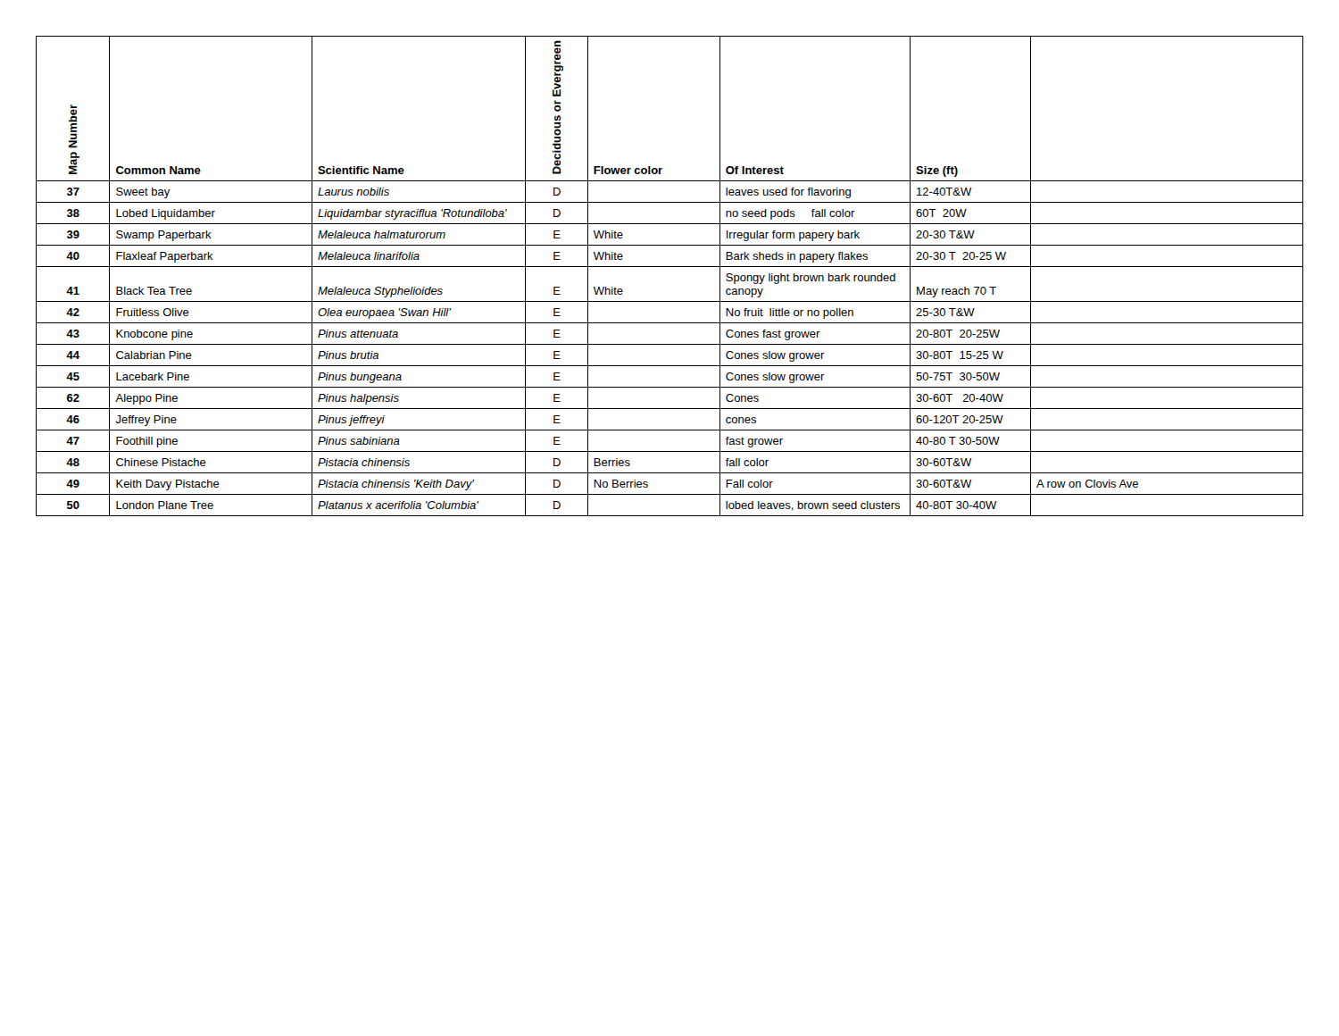| Map Number | Common Name | Scientific Name | Deciduous or Evergreen | Flower color | Of Interest | Size (ft) | |
| --- | --- | --- | --- | --- | --- | --- | --- |
| 37 | Sweet bay | Laurus nobilis | D | | leaves used for flavoring | 12-40T&W | |
| 38 | Lobed Liquidamber | Liquidambar styraciflua 'Rotundiloba' | D | | no seed pods fall color | 60T 20W | |
| 39 | Swamp Paperbark | Melaleuca halmaturorum | E | White | Irregular form papery bark | 20-30 T&W | |
| 40 | Flaxleaf Paperbark | Melaleuca linarifolia | E | White | Bark sheds in papery flakes | 20-30 T 20-25 W | |
| 41 | Black Tea Tree | Melaleuca Styphelioides | E | White | Spongy light brown bark rounded canopy | May reach 70 T | |
| 42 | Fruitless Olive | Olea europaea 'Swan Hill' | E | | No fruit little or no pollen | 25-30 T&W | |
| 43 | Knobcone pine | Pinus attenuata | E | | Cones fast grower | 20-80T 20-25W | |
| 44 | Calabrian Pine | Pinus brutia | E | | Cones slow grower | 30-80T 15-25 W | |
| 45 | Lacebark Pine | Pinus bungeana | E | | Cones slow grower | 50-75T 30-50W | |
| 62 | Aleppo Pine | Pinus halpensis | E | | Cones | 30-60T 20-40W | |
| 46 | Jeffrey Pine | Pinus jeffreyi | E | | cones | 60-120T 20-25W | |
| 47 | Foothill pine | Pinus sabiniana | E | | fast grower | 40-80 T 30-50W | |
| 48 | Chinese Pistache | Pistacia chinensis | D | Berries | fall color | 30-60T&W | |
| 49 | Keith Davy Pistache | Pistacia chinensis 'Keith Davy' | D | No Berries | Fall color | 30-60T&W | A row on Clovis Ave |
| 50 | London Plane Tree | Platanus x acerifolia 'Columbia' | D | | lobed leaves, brown seed clusters | 40-80T 30-40W | |